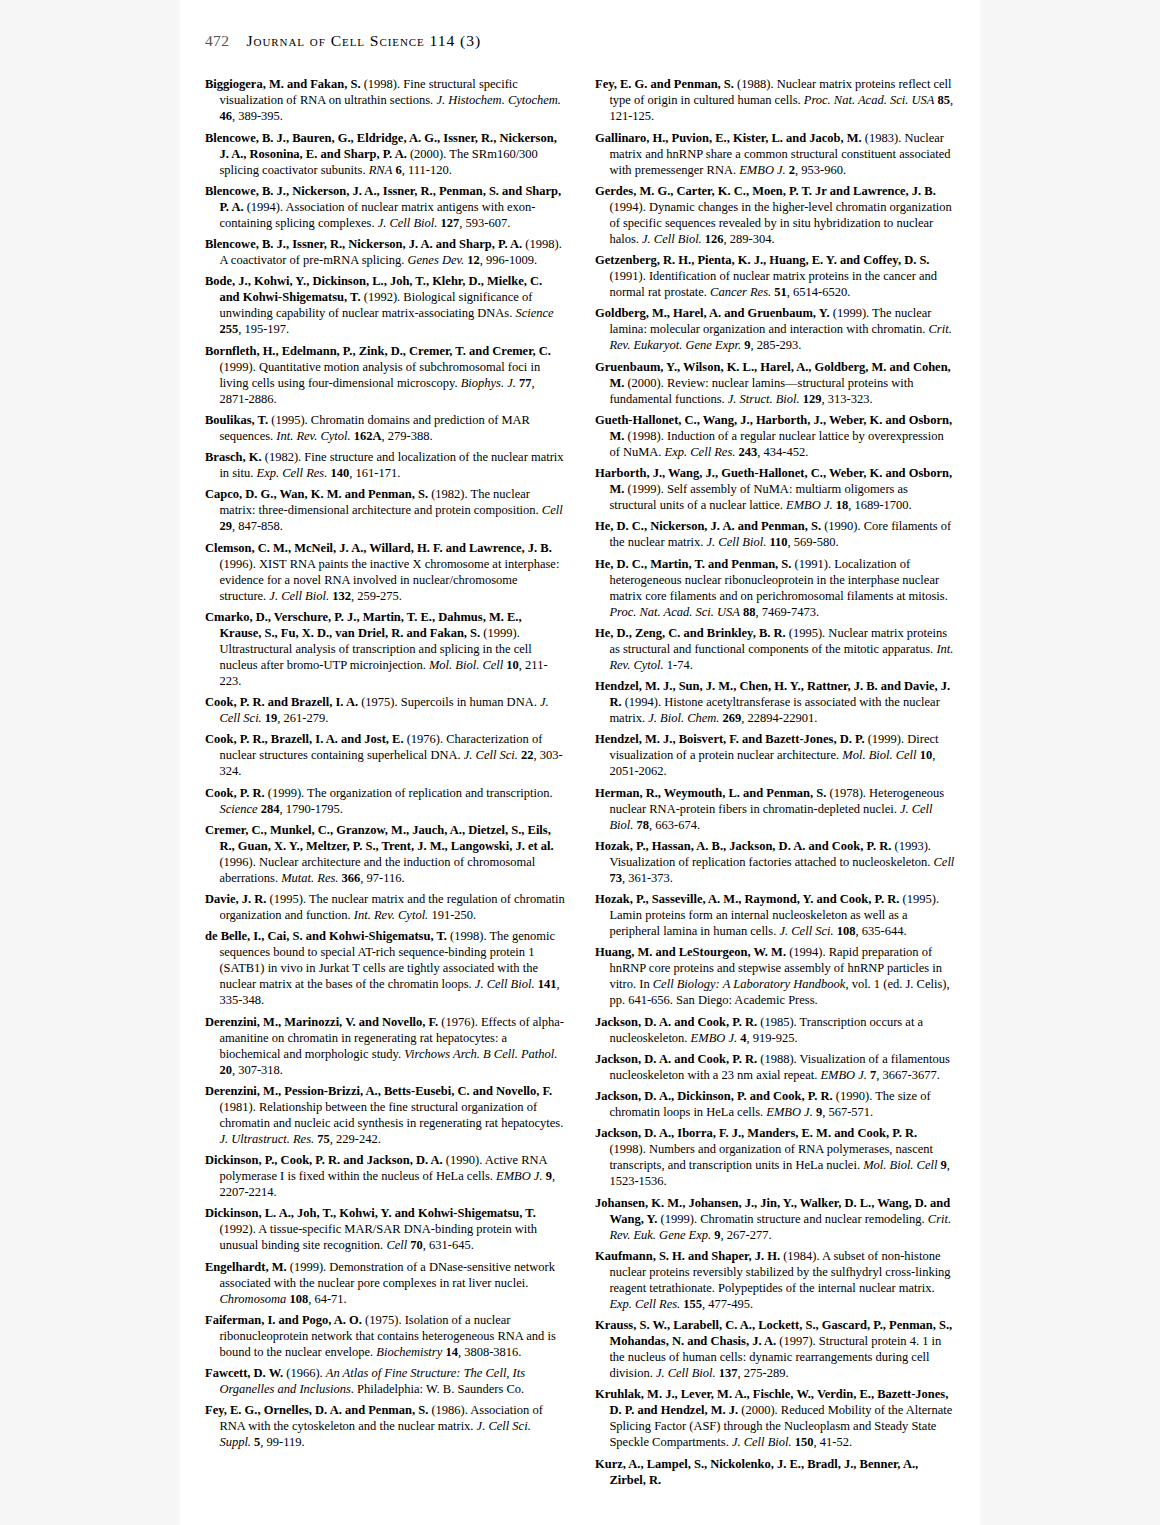472 Journal of Cell Science 114 (3)
Biggiogera, M. and Fakan, S. (1998). Fine structural specific visualization of RNA on ultrathin sections. J. Histochem. Cytochem. 46, 389-395.
Blencowe, B. J., Bauren, G., Eldridge, A. G., Issner, R., Nickerson, J. A., Rosonina, E. and Sharp, P. A. (2000). The SRm160/300 splicing coactivator subunits. RNA 6, 111-120.
Blencowe, B. J., Nickerson, J. A., Issner, R., Penman, S. and Sharp, P. A. (1994). Association of nuclear matrix antigens with exon-containing splicing complexes. J. Cell Biol. 127, 593-607.
Blencowe, B. J., Issner, R., Nickerson, J. A. and Sharp, P. A. (1998). A coactivator of pre-mRNA splicing. Genes Dev. 12, 996-1009.
Bode, J., Kohwi, Y., Dickinson, L., Joh, T., Klehr, D., Mielke, C. and Kohwi-Shigematsu, T. (1992). Biological significance of unwinding capability of nuclear matrix-associating DNAs. Science 255, 195-197.
Bornfleth, H., Edelmann, P., Zink, D., Cremer, T. and Cremer, C. (1999). Quantitative motion analysis of subchromosomal foci in living cells using four-dimensional microscopy. Biophys. J. 77, 2871-2886.
Boulikas, T. (1995). Chromatin domains and prediction of MAR sequences. Int. Rev. Cytol. 162A, 279-388.
Brasch, K. (1982). Fine structure and localization of the nuclear matrix in situ. Exp. Cell Res. 140, 161-171.
Capco, D. G., Wan, K. M. and Penman, S. (1982). The nuclear matrix: three-dimensional architecture and protein composition. Cell 29, 847-858.
Clemson, C. M., McNeil, J. A., Willard, H. F. and Lawrence, J. B. (1996). XIST RNA paints the inactive X chromosome at interphase: evidence for a novel RNA involved in nuclear/chromosome structure. J. Cell Biol. 132, 259-275.
Cmarko, D., Verschure, P. J., Martin, T. E., Dahmus, M. E., Krause, S., Fu, X. D., van Driel, R. and Fakan, S. (1999). Ultrastructural analysis of transcription and splicing in the cell nucleus after bromo-UTP microinjection. Mol. Biol. Cell 10, 211-223.
Cook, P. R. and Brazell, I. A. (1975). Supercoils in human DNA. J. Cell Sci. 19, 261-279.
Cook, P. R., Brazell, I. A. and Jost, E. (1976). Characterization of nuclear structures containing superhelical DNA. J. Cell Sci. 22, 303-324.
Cook, P. R. (1999). The organization of replication and transcription. Science 284, 1790-1795.
Cremer, C., Munkel, C., Granzow, M., Jauch, A., Dietzel, S., Eils, R., Guan, X. Y., Meltzer, P. S., Trent, J. M., Langowski, J. et al. (1996). Nuclear architecture and the induction of chromosomal aberrations. Mutat. Res. 366, 97-116.
Davie, J. R. (1995). The nuclear matrix and the regulation of chromatin organization and function. Int. Rev. Cytol. 191-250.
de Belle, I., Cai, S. and Kohwi-Shigematsu, T. (1998). The genomic sequences bound to special AT-rich sequence-binding protein 1 (SATB1) in vivo in Jurkat T cells are tightly associated with the nuclear matrix at the bases of the chromatin loops. J. Cell Biol. 141, 335-348.
Derenzini, M., Marinozzi, V. and Novello, F. (1976). Effects of alpha-amanitine on chromatin in regenerating rat hepatocytes: a biochemical and morphologic study. Virchows Arch. B Cell. Pathol. 20, 307-318.
Derenzini, M., Pession-Brizzi, A., Betts-Eusebi, C. and Novello, F. (1981). Relationship between the fine structural organization of chromatin and nucleic acid synthesis in regenerating rat hepatocytes. J. Ultrastruct. Res. 75, 229-242.
Dickinson, P., Cook, P. R. and Jackson, D. A. (1990). Active RNA polymerase I is fixed within the nucleus of HeLa cells. EMBO J. 9, 2207-2214.
Dickinson, L. A., Joh, T., Kohwi, Y. and Kohwi-Shigematsu, T. (1992). A tissue-specific MAR/SAR DNA-binding protein with unusual binding site recognition. Cell 70, 631-645.
Engelhardt, M. (1999). Demonstration of a DNase-sensitive network associated with the nuclear pore complexes in rat liver nuclei. Chromosoma 108, 64-71.
Faiferman, I. and Pogo, A. O. (1975). Isolation of a nuclear ribonucleoprotein network that contains heterogeneous RNA and is bound to the nuclear envelope. Biochemistry 14, 3808-3816.
Fawcett, D. W. (1966). An Atlas of Fine Structure: The Cell, Its Organelles and Inclusions. Philadelphia: W. B. Saunders Co.
Fey, E. G., Ornelles, D. A. and Penman, S. (1986). Association of RNA with the cytoskeleton and the nuclear matrix. J. Cell Sci. Suppl. 5, 99-119.
Fey, E. G. and Penman, S. (1988). Nuclear matrix proteins reflect cell type of origin in cultured human cells. Proc. Nat. Acad. Sci. USA 85, 121-125.
Gallinaro, H., Puvion, E., Kister, L. and Jacob, M. (1983). Nuclear matrix and hnRNP share a common structural constituent associated with premessenger RNA. EMBO J. 2, 953-960.
Gerdes, M. G., Carter, K. C., Moen, P. T. Jr and Lawrence, J. B. (1994). Dynamic changes in the higher-level chromatin organization of specific sequences revealed by in situ hybridization to nuclear halos. J. Cell Biol. 126, 289-304.
Getzenberg, R. H., Pienta, K. J., Huang, E. Y. and Coffey, D. S. (1991). Identification of nuclear matrix proteins in the cancer and normal rat prostate. Cancer Res. 51, 6514-6520.
Goldberg, M., Harel, A. and Gruenbaum, Y. (1999). The nuclear lamina: molecular organization and interaction with chromatin. Crit. Rev. Eukaryot. Gene Expr. 9, 285-293.
Gruenbaum, Y., Wilson, K. L., Harel, A., Goldberg, M. and Cohen, M. (2000). Review: nuclear lamins—structural proteins with fundamental functions. J. Struct. Biol. 129, 313-323.
Gueth-Hallonet, C., Wang, J., Harborth, J., Weber, K. and Osborn, M. (1998). Induction of a regular nuclear lattice by overexpression of NuMA. Exp. Cell Res. 243, 434-452.
Harborth, J., Wang, J., Gueth-Hallonet, C., Weber, K. and Osborn, M. (1999). Self assembly of NuMA: multiarm oligomers as structural units of a nuclear lattice. EMBO J. 18, 1689-1700.
He, D. C., Nickerson, J. A. and Penman, S. (1990). Core filaments of the nuclear matrix. J. Cell Biol. 110, 569-580.
He, D. C., Martin, T. and Penman, S. (1991). Localization of heterogeneous nuclear ribonucleoprotein in the interphase nuclear matrix core filaments and on perichromosomal filaments at mitosis. Proc. Nat. Acad. Sci. USA 88, 7469-7473.
He, D., Zeng, C. and Brinkley, B. R. (1995). Nuclear matrix proteins as structural and functional components of the mitotic apparatus. Int. Rev. Cytol. 1-74.
Hendzel, M. J., Sun, J. M., Chen, H. Y., Rattner, J. B. and Davie, J. R. (1994). Histone acetyltransferase is associated with the nuclear matrix. J. Biol. Chem. 269, 22894-22901.
Hendzel, M. J., Boisvert, F. and Bazett-Jones, D. P. (1999). Direct visualization of a protein nuclear architecture. Mol. Biol. Cell 10, 2051-2062.
Herman, R., Weymouth, L. and Penman, S. (1978). Heterogeneous nuclear RNA-protein fibers in chromatin-depleted nuclei. J. Cell Biol. 78, 663-674.
Hozak, P., Hassan, A. B., Jackson, D. A. and Cook, P. R. (1993). Visualization of replication factories attached to nucleoskeleton. Cell 73, 361-373.
Hozak, P., Sasseville, A. M., Raymond, Y. and Cook, P. R. (1995). Lamin proteins form an internal nucleoskeleton as well as a peripheral lamina in human cells. J. Cell Sci. 108, 635-644.
Huang, M. and LeStourgeon, W. M. (1994). Rapid preparation of hnRNP core proteins and stepwise assembly of hnRNP particles in vitro. In Cell Biology: A Laboratory Handbook, vol. 1 (ed. J. Celis), pp. 641-656. San Diego: Academic Press.
Jackson, D. A. and Cook, P. R. (1985). Transcription occurs at a nucleoskeleton. EMBO J. 4, 919-925.
Jackson, D. A. and Cook, P. R. (1988). Visualization of a filamentous nucleoskeleton with a 23 nm axial repeat. EMBO J. 7, 3667-3677.
Jackson, D. A., Dickinson, P. and Cook, P. R. (1990). The size of chromatin loops in HeLa cells. EMBO J. 9, 567-571.
Jackson, D. A., Iborra, F. J., Manders, E. M. and Cook, P. R. (1998). Numbers and organization of RNA polymerases, nascent transcripts, and transcription units in HeLa nuclei. Mol. Biol. Cell 9, 1523-1536.
Johansen, K. M., Johansen, J., Jin, Y., Walker, D. L., Wang, D. and Wang, Y. (1999). Chromatin structure and nuclear remodeling. Crit. Rev. Euk. Gene Exp. 9, 267-277.
Kaufmann, S. H. and Shaper, J. H. (1984). A subset of non-histone nuclear proteins reversibly stabilized by the sulfhydryl cross-linking reagent tetrathionate. Polypeptides of the internal nuclear matrix. Exp. Cell Res. 155, 477-495.
Krauss, S. W., Larabell, C. A., Lockett, S., Gascard, P., Penman, S., Mohandas, N. and Chasis, J. A. (1997). Structural protein 4. 1 in the nucleus of human cells: dynamic rearrangements during cell division. J. Cell Biol. 137, 275-289.
Kruhlak, M. J., Lever, M. A., Fischle, W., Verdin, E., Bazett-Jones, D. P. and Hendzel, M. J. (2000). Reduced Mobility of the Alternate Splicing Factor (ASF) through the Nucleoplasm and Steady State Speckle Compartments. J. Cell Biol. 150, 41-52.
Kurz, A., Lampel, S., Nickolenko, J. E., Bradl, J., Benner, A., Zirbel, R.